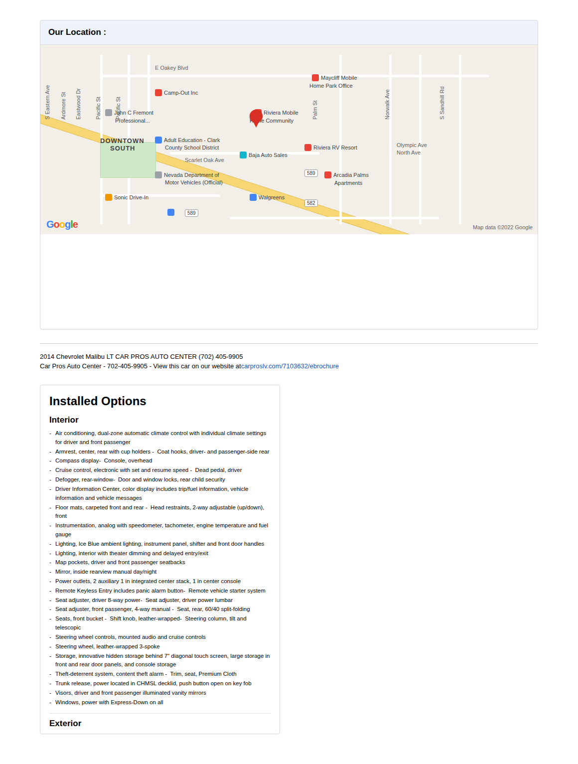Our Location :
S Eastern Ave
Ardmore St
Eastwood Dr
Pacific St
Pacific St
E Oakey Blvd
Scarlet Oak Ave
Palm St
Norwalk Ave
S Sandhill Rd
Olympic Ave
North Ave
DOWNTOWN
SOUTH
Camp-Out Inc
John C Fremont
Professional...
Adult Education - Clark
County School District
Nevada Department of
Motor Vehicles (Official)
Sonic Drive-In
Baja Auto Sales
Walgreens
Riviera Mobile
Home Community
Riviera RV Resort
Maycliff Mobile
Home Park Office
Arcadia Palms
Apartments
589
582
589
Google
Map data ©2022 Google
2014 Chevrolet Malibu LT CAR PROS AUTO CENTER (702) 405-9905
Car Pros Auto Center - 702-405-9905 - View this car on our website atcarproslv.com/7103632/ebrochure
Installed Options
Interior
Air conditioning, dual-zone automatic climate control with individual climate settings for driver and front passenger
Armrest, center, rear with cup holders - Coat hooks, driver- and passenger-side rear
Compass display- Console, overhead
Cruise control, electronic with set and resume speed - Dead pedal, driver
Defogger, rear-window- Door and window locks, rear child security
Driver Information Center, color display includes trip/fuel information, vehicle information and vehicle messages
Floor mats, carpeted front and rear - Head restraints, 2-way adjustable (up/down), front
Instrumentation, analog with speedometer, tachometer, engine temperature and fuel gauge
Lighting, Ice Blue ambient lighting, instrument panel, shifter and front door handles
Lighting, interior with theater dimming and delayed entry/exit
Map pockets, driver and front passenger seatbacks
Mirror, inside rearview manual day/night
Power outlets, 2 auxiliary 1 in integrated center stack, 1 in center console
Remote Keyless Entry includes panic alarm button- Remote vehicle starter system
Seat adjuster, driver 8-way power- Seat adjuster, driver power lumbar
Seat adjuster, front passenger, 4-way manual - Seat, rear, 60/40 split-folding
Seats, front bucket - Shift knob, leather-wrapped- Steering column, tilt and telescopic
Steering wheel controls, mounted audio and cruise controls
Steering wheel, leather-wrapped 3-spoke
Storage, innovative hidden storage behind 7" diagonal touch screen, large storage in front and rear door panels, and console storage
Theft-deterrent system, content theft alarm - Trim, seat, Premium Cloth
Trunk release, power located in CHMSL decklid, push button open on key fob
Visors, driver and front passenger illuminated vanity mirrors
Windows, power with Express-Down on all
Exterior